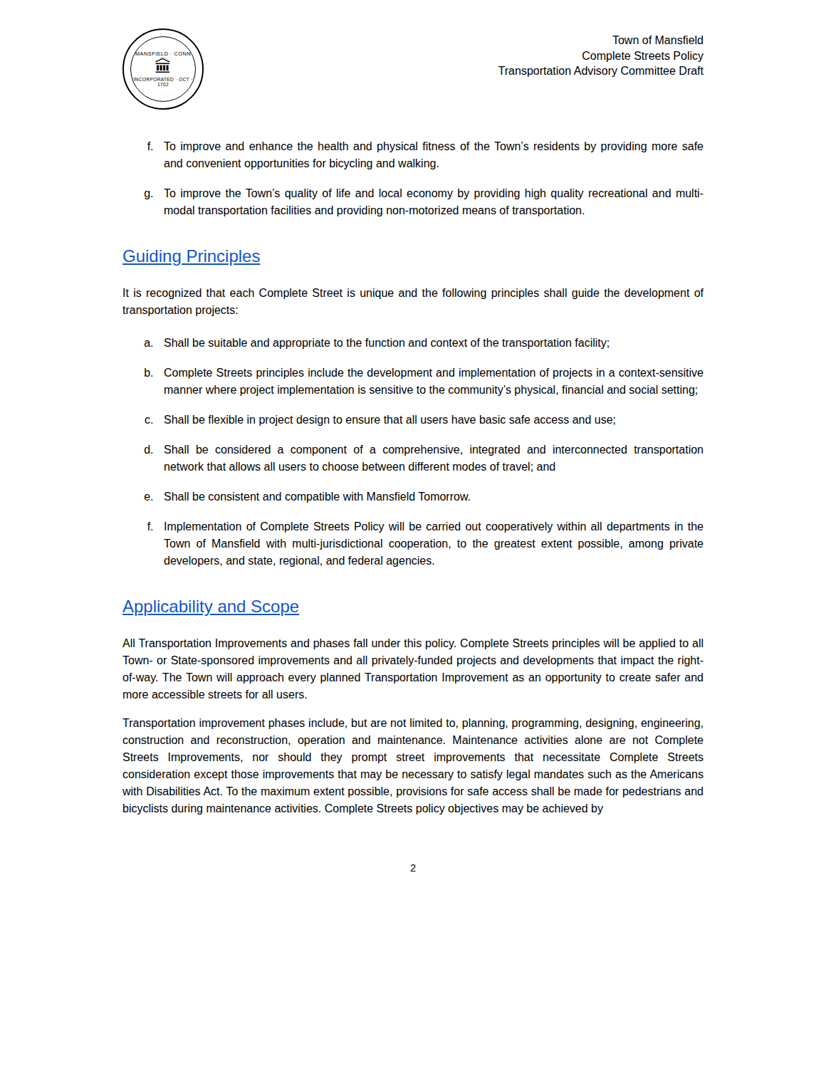Mansfield · Conn
🏛
Incorporated · Oct · 1702
Town of Mansfield
Complete Streets Policy
Transportation Advisory Committee Draft
To improve and enhance the health and physical fitness of the Town’s residents by providing more safe and convenient opportunities for bicycling and walking.
To improve the Town’s quality of life and local economy by providing high quality recreational and multi-modal transportation facilities and providing non-motorized means of transportation.
Guiding Principles
It is recognized that each Complete Street is unique and the following principles shall guide the development of transportation projects:
Shall be suitable and appropriate to the function and context of the transportation facility;
Complete Streets principles include the development and implementation of projects in a context-sensitive manner where project implementation is sensitive to the community’s physical, financial and social setting;
Shall be flexible in project design to ensure that all users have basic safe access and use;
Shall be considered a component of a comprehensive, integrated and interconnected transportation network that allows all users to choose between different modes of travel; and
Shall be consistent and compatible with Mansfield Tomorrow.
Implementation of Complete Streets Policy will be carried out cooperatively within all departments in the Town of Mansfield with multi-jurisdictional cooperation, to the greatest extent possible, among private developers, and state, regional, and federal agencies.
Applicability and Scope
All Transportation Improvements and phases fall under this policy. Complete Streets principles will be applied to all Town- or State-sponsored improvements and all privately-funded projects and developments that impact the right-of-way. The Town will approach every planned Transportation Improvement as an opportunity to create safer and more accessible streets for all users.
Transportation improvement phases include, but are not limited to, planning, programming, designing, engineering, construction and reconstruction, operation and maintenance. Maintenance activities alone are not Complete Streets Improvements, nor should they prompt street improvements that necessitate Complete Streets consideration except those improvements that may be necessary to satisfy legal mandates such as the Americans with Disabilities Act. To the maximum extent possible, provisions for safe access shall be made for pedestrians and bicyclists during maintenance activities. Complete Streets policy objectives may be achieved by
2